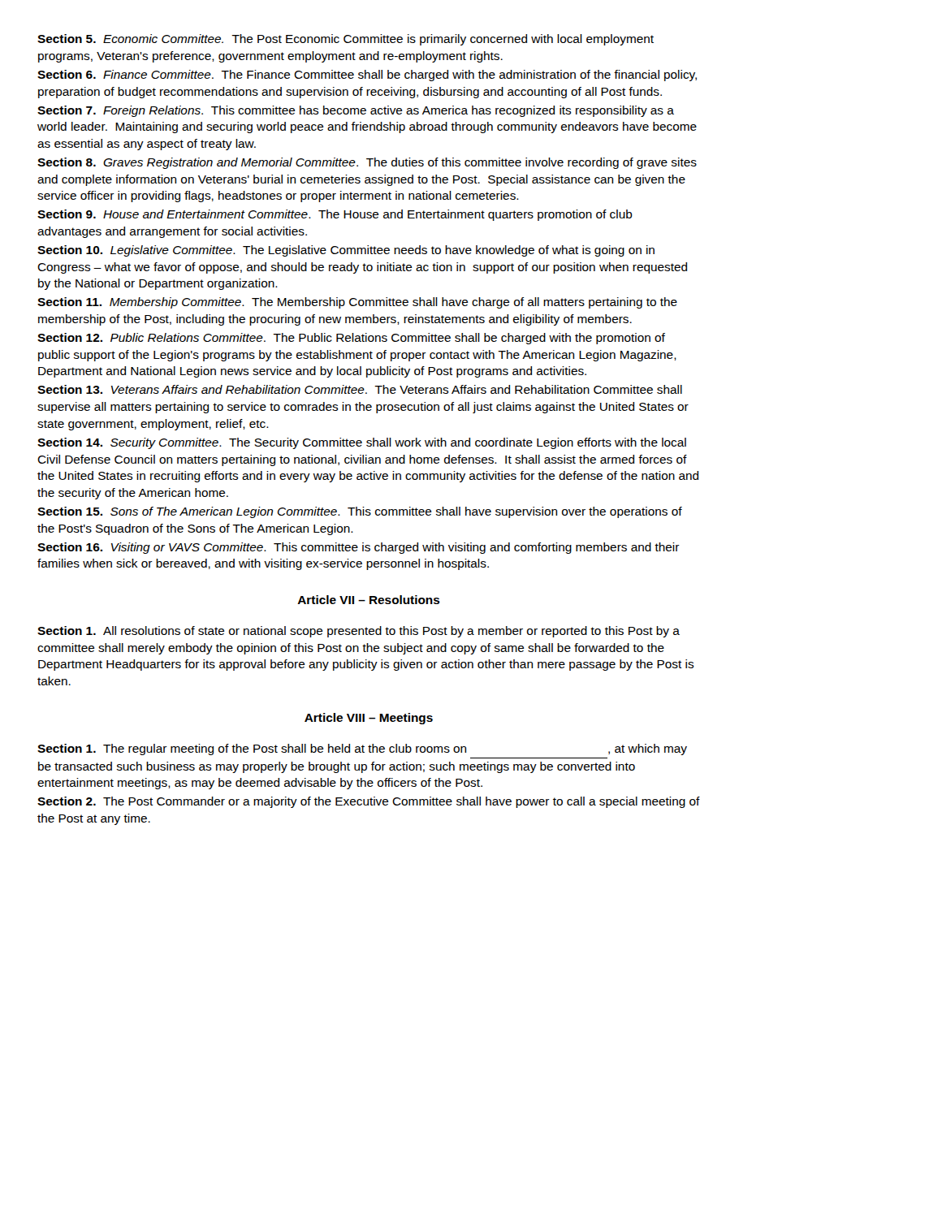Section 5. Economic Committee. The Post Economic Committee is primarily concerned with local employment programs, Veteran's preference, government employment and re-employment rights.
Section 6. Finance Committee. The Finance Committee shall be charged with the administration of the financial policy, preparation of budget recommendations and supervision of receiving, disbursing and accounting of all Post funds.
Section 7. Foreign Relations. This committee has become active as America has recognized its responsibility as a world leader. Maintaining and securing world peace and friendship abroad through community endeavors have become as essential as any aspect of treaty law.
Section 8. Graves Registration and Memorial Committee. The duties of this committee involve recording of grave sites and complete information on Veterans' burial in cemeteries assigned to the Post. Special assistance can be given the service officer in providing flags, headstones or proper interment in national cemeteries.
Section 9. House and Entertainment Committee. The House and Entertainment quarters promotion of club advantages and arrangement for social activities.
Section 10. Legislative Committee. The Legislative Committee needs to have knowledge of what is going on in Congress – what we favor of oppose, and should be ready to initiate ac tion in support of our position when requested by the National or Department organization.
Section 11. Membership Committee. The Membership Committee shall have charge of all matters pertaining to the membership of the Post, including the procuring of new members, reinstatements and eligibility of members.
Section 12. Public Relations Committee. The Public Relations Committee shall be charged with the promotion of public support of the Legion's programs by the establishment of proper contact with The American Legion Magazine, Department and National Legion news service and by local publicity of Post programs and activities.
Section 13. Veterans Affairs and Rehabilitation Committee. The Veterans Affairs and Rehabilitation Committee shall supervise all matters pertaining to service to comrades in the prosecution of all just claims against the United States or state government, employment, relief, etc.
Section 14. Security Committee. The Security Committee shall work with and coordinate Legion efforts with the local Civil Defense Council on matters pertaining to national, civilian and home defenses. It shall assist the armed forces of the United States in recruiting efforts and in every way be active in community activities for the defense of the nation and the security of the American home.
Section 15. Sons of The American Legion Committee. This committee shall have supervision over the operations of the Post's Squadron of the Sons of The American Legion.
Section 16. Visiting or VAVS Committee. This committee is charged with visiting and comforting members and their families when sick or bereaved, and with visiting ex-service personnel in hospitals.
Article VII – Resolutions
Section 1. All resolutions of state or national scope presented to this Post by a member or reported to this Post by a committee shall merely embody the opinion of this Post on the subject and copy of same shall be forwarded to the Department Headquarters for its approval before any publicity is given or action other than mere passage by the Post is taken.
Article VIII – Meetings
Section 1. The regular meeting of the Post shall be held at the club rooms on , at which may be transacted such business as may properly be brought up for action; such meetings may be converted into entertainment meetings, as may be deemed advisable by the officers of the Post.
Section 2. The Post Commander or a majority of the Executive Committee shall have power to call a special meeting of the Post at any time.